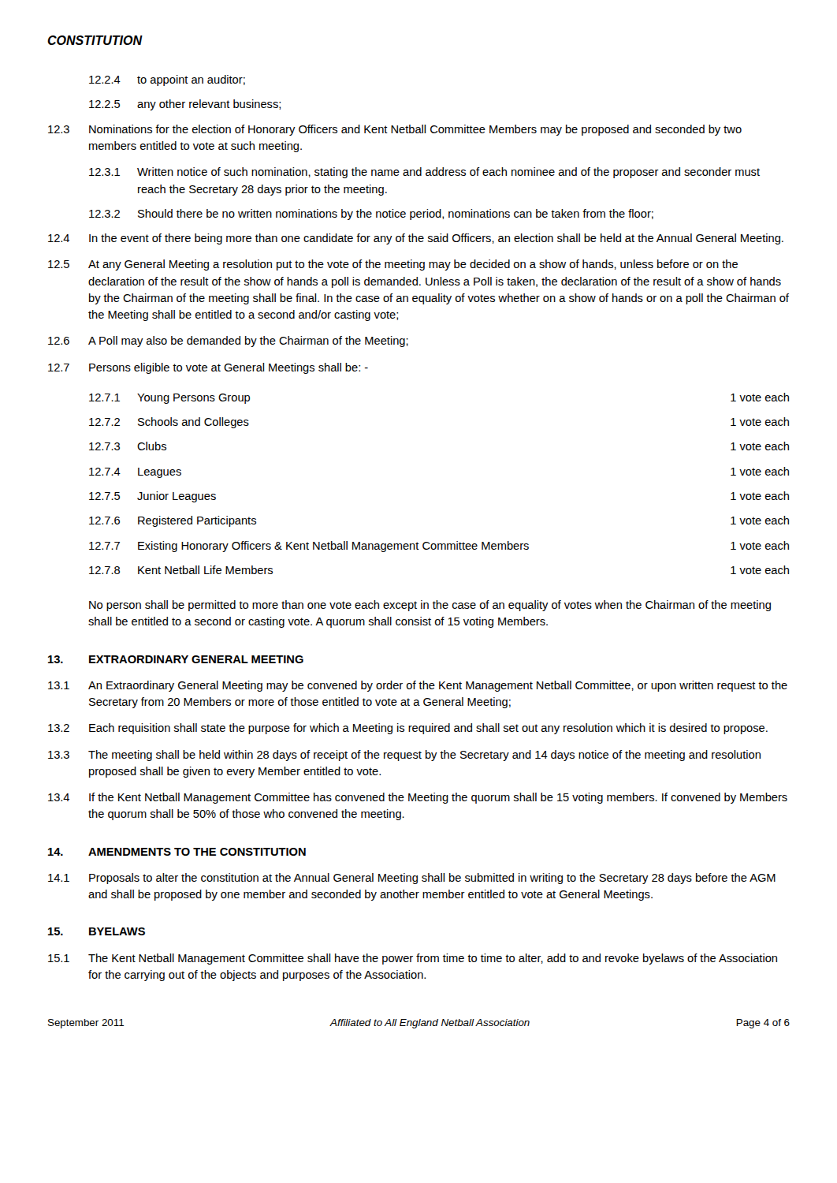CONSTITUTION
12.2.4
to appoint an auditor;
12.2.5
any other relevant business;
12.3
Nominations for the election of Honorary Officers and Kent Netball Committee Members may be proposed and seconded by two members entitled to vote at such meeting.
12.3.1
Written notice of such nomination, stating the name and address of each nominee and of the proposer and seconder must reach the Secretary 28 days prior to the meeting.
12.3.2
Should there be no written nominations by the notice period, nominations can be taken from the floor;
12.4
In the event of there being more than one candidate for any of the said Officers, an election shall be held at the Annual General Meeting.
12.5
At any General Meeting a resolution put to the vote of the meeting may be decided on a show of hands, unless before or on the declaration of the result of the show of hands a poll is demanded. Unless a Poll is taken, the declaration of the result of a show of hands by the Chairman of the meeting shall be final. In the case of an equality of votes whether on a show of hands or on a poll the Chairman of the Meeting shall be entitled to a second and/or casting vote;
12.6
A Poll may also be demanded by the Chairman of the Meeting;
12.7
Persons eligible to vote at General Meetings shall be: -
| 12.7.1 | Young Persons Group | 1 vote each |
| 12.7.2 | Schools and Colleges | 1 vote each |
| 12.7.3 | Clubs | 1 vote each |
| 12.7.4 | Leagues | 1 vote each |
| 12.7.5 | Junior Leagues | 1 vote each |
| 12.7.6 | Registered Participants | 1 vote each |
| 12.7.7 | Existing Honorary Officers & Kent Netball Management Committee Members | 1 vote each |
| 12.7.8 | Kent Netball Life Members | 1 vote each |
No person shall be permitted to more than one vote each except in the case of an equality of votes when the Chairman of the meeting shall be entitled to a second or casting vote. A quorum shall consist of 15 voting Members.
13. EXTRAORDINARY GENERAL MEETING
13.1
An Extraordinary General Meeting may be convened by order of the Kent Management Netball Committee, or upon written request to the Secretary from 20 Members or more of those entitled to vote at a General Meeting;
13.2
Each requisition shall state the purpose for which a Meeting is required and shall set out any resolution which it is desired to propose.
13.3
The meeting shall be held within 28 days of receipt of the request by the Secretary and 14 days notice of the meeting and resolution proposed shall be given to every Member entitled to vote.
13.4
If the Kent Netball Management Committee has convened the Meeting the quorum shall be 15 voting members. If convened by Members the quorum shall be 50% of those who convened the meeting.
14. AMENDMENTS TO THE CONSTITUTION
14.1
Proposals to alter the constitution at the Annual General Meeting shall be submitted in writing to the Secretary 28 days before the AGM and shall be proposed by one member and seconded by another member entitled to vote at General Meetings.
15. BYELAWS
15.1
The Kent Netball Management Committee shall have the power from time to time to alter, add to and revoke byelaws of the Association for the carrying out of the objects and purposes of the Association.
September 2011
Affiliated to All England Netball Association
Page 4 of 6